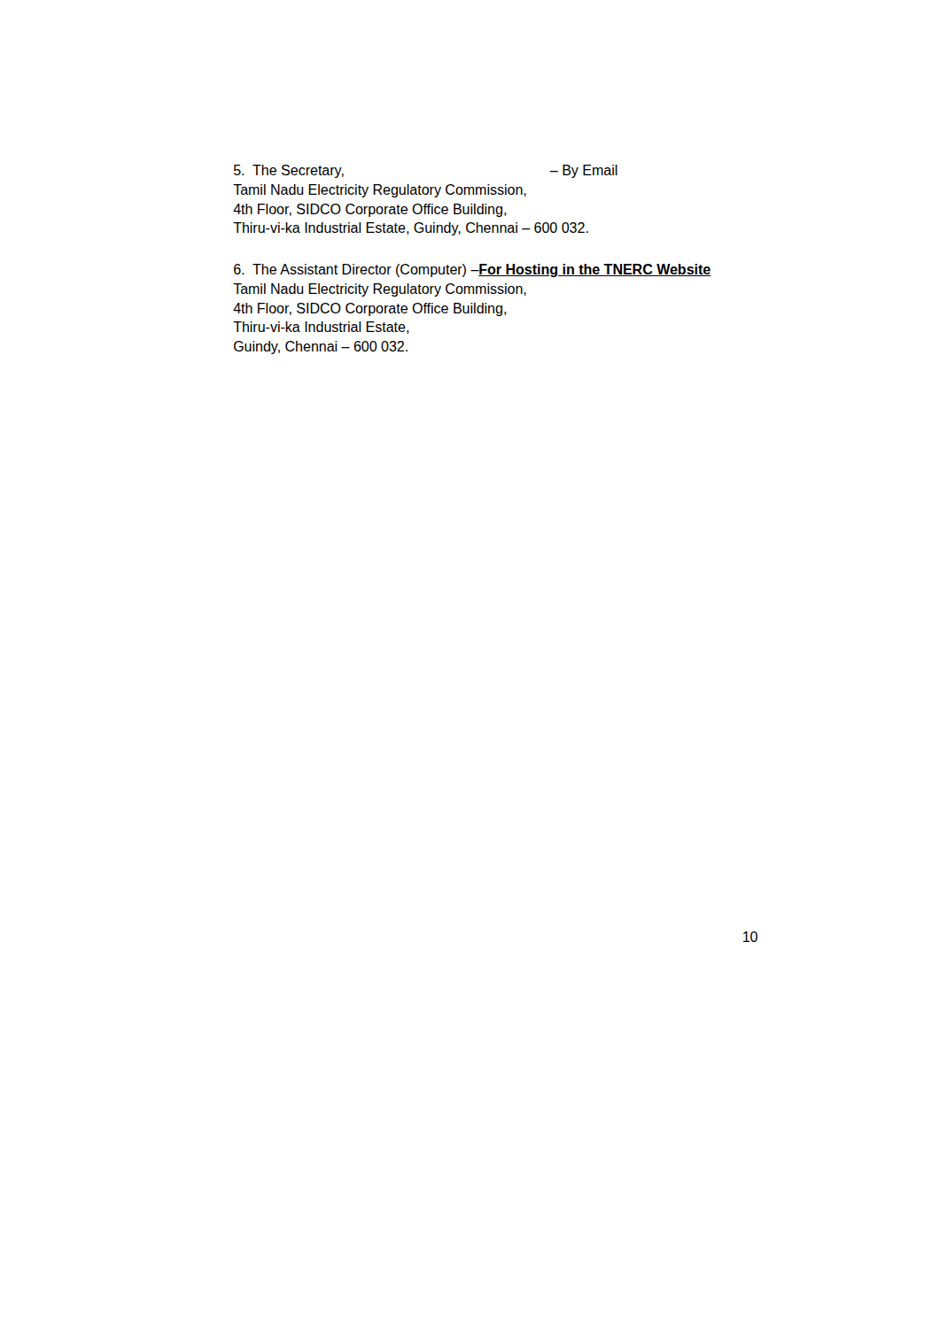5. The Secretary, – By Email
Tamil Nadu Electricity Regulatory Commission,
4th Floor, SIDCO Corporate Office Building,
Thiru-vi-ka Industrial Estate, Guindy, Chennai – 600 032.
6. The Assistant Director (Computer) –For Hosting in the TNERC Website
Tamil Nadu Electricity Regulatory Commission,
4th Floor, SIDCO Corporate Office Building,
Thiru-vi-ka Industrial Estate,
Guindy, Chennai – 600 032.
10